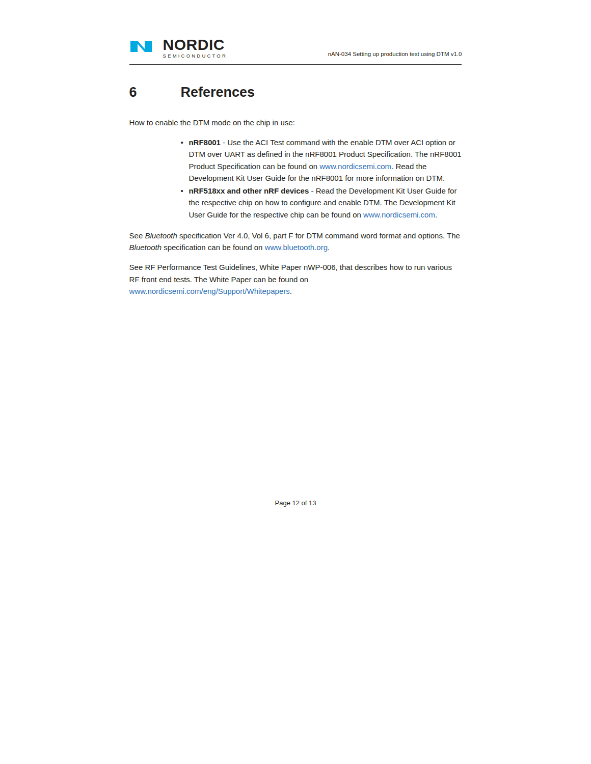NORDIC SEMICONDUCTOR
nAN-034 Setting up production test using DTM v1.0
6 References
How to enable the DTM mode on the chip in use:
nRF8001 - Use the ACI Test command with the enable DTM over ACI option or DTM over UART as defined in the nRF8001 Product Specification. The nRF8001 Product Specification can be found on www.nordicsemi.com. Read the Development Kit User Guide for the nRF8001 for more information on DTM.
nRF518xx and other nRF devices - Read the Development Kit User Guide for the respective chip on how to configure and enable DTM. The Development Kit User Guide for the respective chip can be found on www.nordicsemi.com.
See Bluetooth specification Ver 4.0, Vol 6, part F for DTM command word format and options. The Bluetooth specification can be found on www.bluetooth.org.
See RF Performance Test Guidelines, White Paper nWP-006, that describes how to run various RF front end tests. The White Paper can be found on www.nordicsemi.com/eng/Support/Whitepapers.
Page 12 of 13